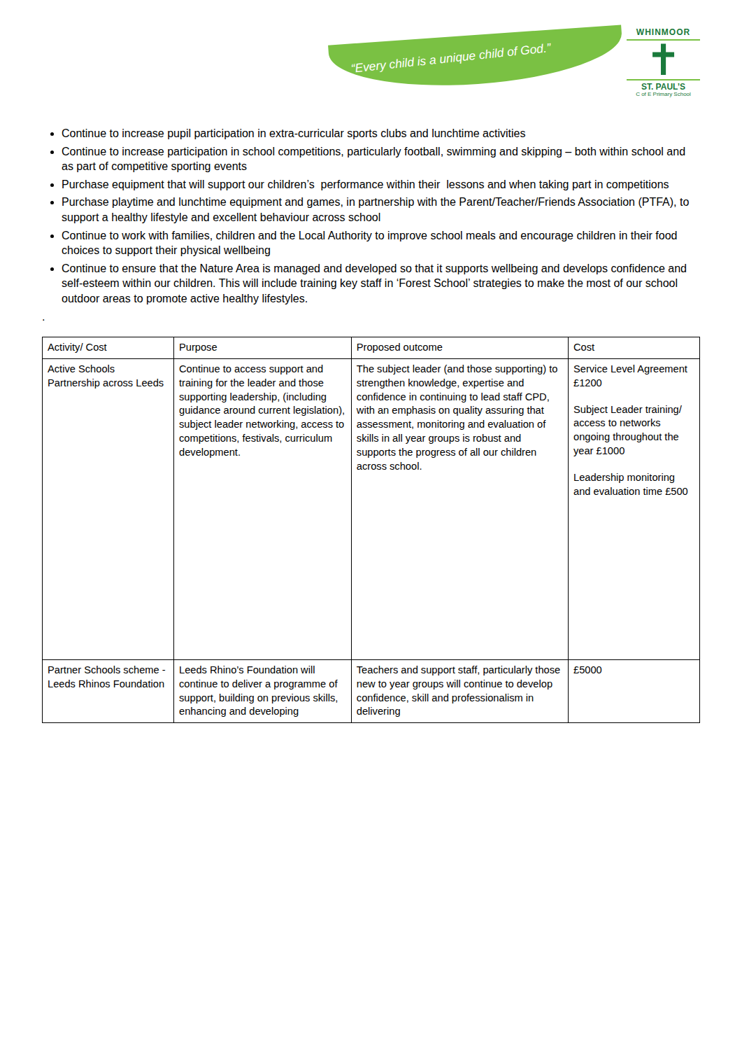“Every child is a unique child of God.”
WHINMOOR
✝
ST. PAUL’S
C of E Primary School
Continue to increase pupil participation in extra-curricular sports clubs and lunchtime activities
Continue to increase participation in school competitions, particularly football, swimming and skipping – both within school and as part of competitive sporting events
Purchase equipment that will support our children’s performance within their lessons and when taking part in competitions
Purchase playtime and lunchtime equipment and games, in partnership with the Parent/Teacher/Friends Association (PTFA), to support a healthy lifestyle and excellent behaviour across school
Continue to work with families, children and the Local Authority to improve school meals and encourage children in their food choices to support their physical wellbeing
Continue to ensure that the Nature Area is managed and developed so that it supports wellbeing and develops confidence and self-esteem within our children. This will include training key staff in ‘Forest School’ strategies to make the most of our school outdoor areas to promote active healthy lifestyles.
.
| Activity/ Cost | Purpose | Proposed outcome | Cost |
| --- | --- | --- | --- |
| Active Schools Partnership across Leeds | Continue to access support and training for the leader and those supporting leadership, (including guidance around current legislation), subject leader networking, access to competitions, festivals, curriculum development. | The subject leader (and those supporting) to strengthen knowledge, expertise and confidence in continuing to lead staff CPD, with an emphasis on quality assuring that assessment, monitoring and evaluation of skills in all year groups is robust and supports the progress of all our children across school. | Service Level Agreement £1200 Subject Leader training/ access to networks ongoing throughout the year £1000 Leadership monitoring and evaluation time £500 |
| Partner Schools scheme - Leeds Rhinos Foundation | Leeds Rhino’s Foundation will continue to deliver a programme of support, building on previous skills, enhancing and developing | Teachers and support staff, particularly those new to year groups will continue to develop confidence, skill and professionalism in delivering | £5000 |